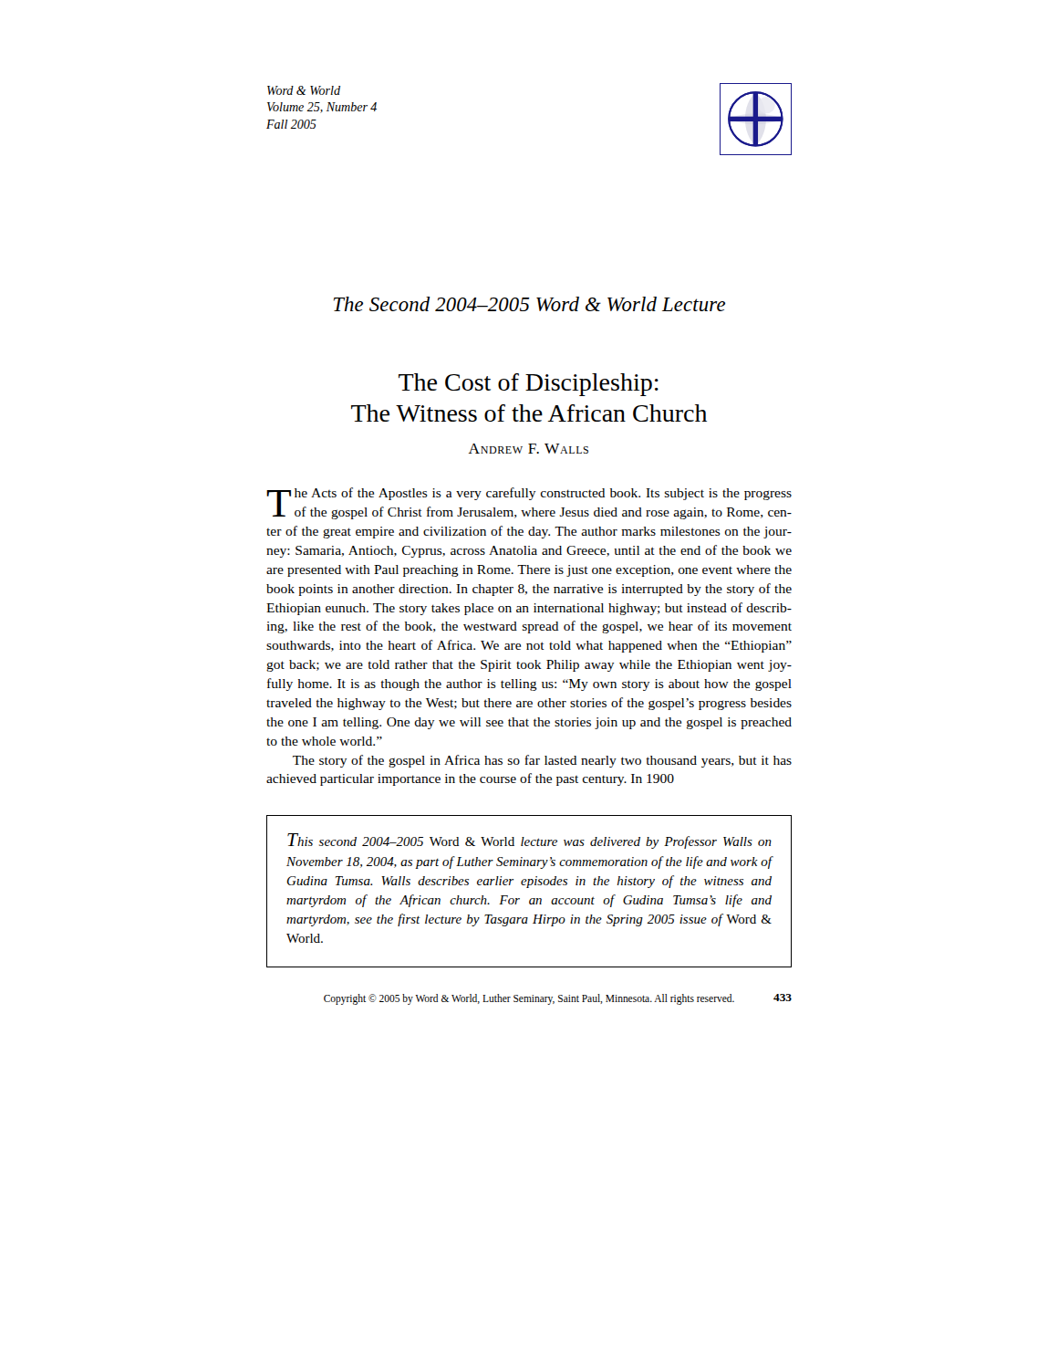Word & World
Volume 25, Number 4
Fall 2005
The Second 2004–2005 Word & World Lecture
The Cost of Discipleship:
The Witness of the African Church
Andrew F. Walls
The Acts of the Apostles is a very carefully constructed book. Its subject is the progress of the gospel of Christ from Jerusalem, where Jesus died and rose again, to Rome, center of the great empire and civilization of the day. The author marks milestones on the journey: Samaria, Antioch, Cyprus, across Anatolia and Greece, until at the end of the book we are presented with Paul preaching in Rome. There is just one exception, one event where the book points in another direction. In chapter 8, the narrative is interrupted by the story of the Ethiopian eunuch. The story takes place on an international highway; but instead of describing, like the rest of the book, the westward spread of the gospel, we hear of its movement southwards, into the heart of Africa. We are not told what happened when the “Ethiopian” got back; we are told rather that the Spirit took Philip away while the Ethiopian went joyfully home. It is as though the author is telling us: “My own story is about how the gospel traveled the highway to the West; but there are other stories of the gospel’s progress besides the one I am telling. One day we will see that the stories join up and the gospel is preached to the whole world.”
The story of the gospel in Africa has so far lasted nearly two thousand years, but it has achieved particular importance in the course of the past century. In 1900
This second 2004–2005 Word & World lecture was delivered by Professor Walls on November 18, 2004, as part of Luther Seminary’s commemoration of the life and work of Gudina Tumsa. Walls describes earlier episodes in the history of the witness and martyrdom of the African church. For an account of Gudina Tumsa’s life and martyrdom, see the first lecture by Tasgara Hirpo in the Spring 2005 issue of Word & World.
Copyright © 2005 by Word & World, Luther Seminary, Saint Paul, Minnesota. All rights reserved. 433